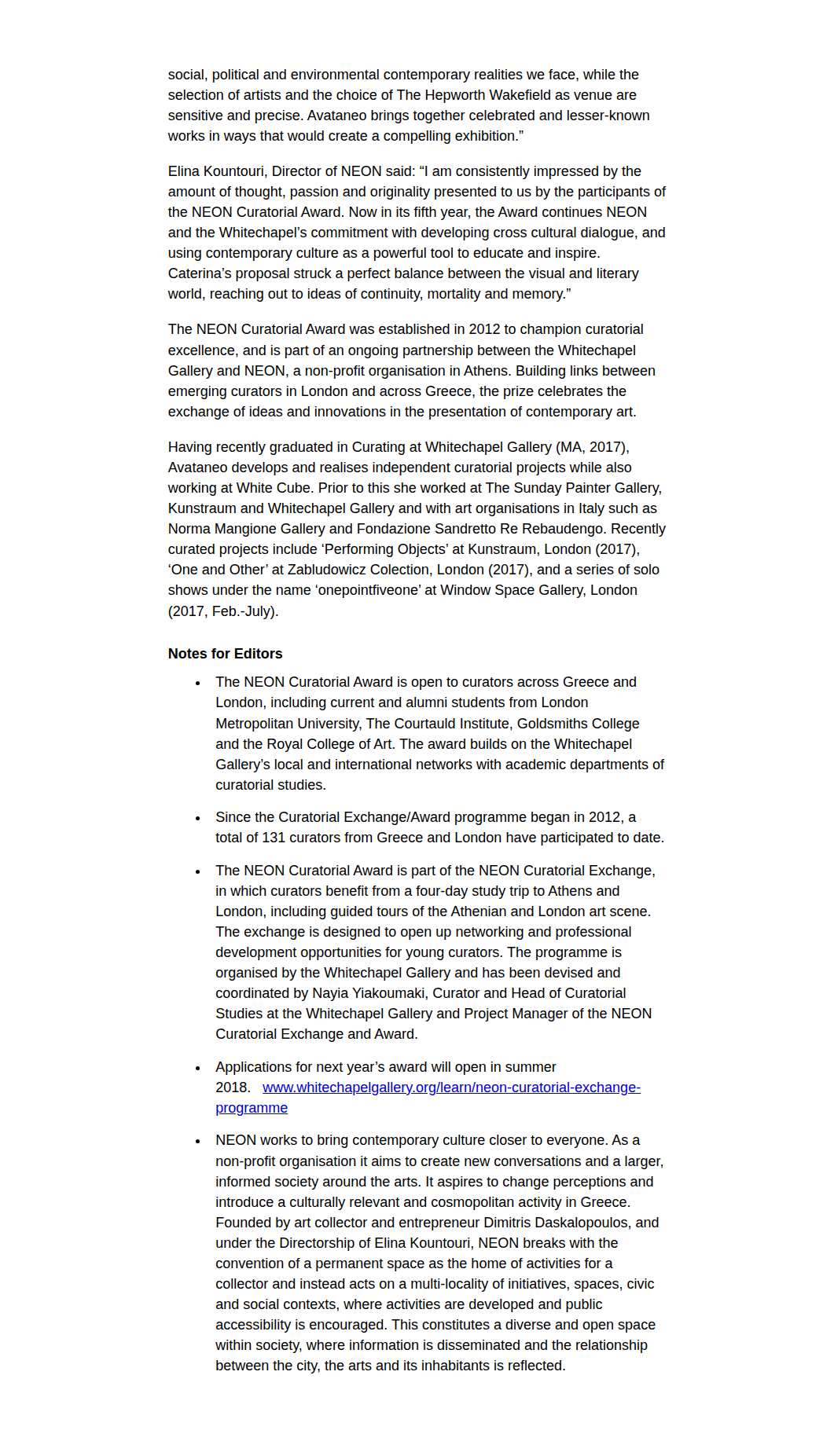social, political and environmental contemporary realities we face, while the selection of artists and the choice of The Hepworth Wakefield as venue are sensitive and precise. Avataneo brings together celebrated and lesser-known works in ways that would create a compelling exhibition.”
Elina Kountouri, Director of NEON said: “I am consistently impressed by the amount of thought, passion and originality presented to us by the participants of the NEON Curatorial Award. Now in its fifth year, the Award continues NEON and the Whitechapel’s commitment with developing cross cultural dialogue, and using contemporary culture as a powerful tool to educate and inspire. Caterina’s proposal struck a perfect balance between the visual and literary world, reaching out to ideas of continuity, mortality and memory.”
The NEON Curatorial Award was established in 2012 to champion curatorial excellence, and is part of an ongoing partnership between the Whitechapel Gallery and NEON, a non-profit organisation in Athens. Building links between emerging curators in London and across Greece, the prize celebrates the exchange of ideas and innovations in the presentation of contemporary art.
Having recently graduated in Curating at Whitechapel Gallery (MA, 2017), Avataneo develops and realises independent curatorial projects while also working at White Cube. Prior to this she worked at The Sunday Painter Gallery, Kunstraum and Whitechapel Gallery and with art organisations in Italy such as Norma Mangione Gallery and Fondazione Sandretto Re Rebaudengo. Recently curated projects include ‘Performing Objects’ at Kunstraum, London (2017), ‘One and Other’ at Zabludowicz Colection, London (2017), and a series of solo shows under the name ‘onepointfiveone’ at Window Space Gallery, London (2017, Feb.-July).
Notes for Editors
The NEON Curatorial Award is open to curators across Greece and London, including current and alumni students from London Metropolitan University, The Courtauld Institute, Goldsmiths College and the Royal College of Art. The award builds on the Whitechapel Gallery’s local and international networks with academic departments of curatorial studies.
Since the Curatorial Exchange/Award programme began in 2012, a total of 131 curators from Greece and London have participated to date.
The NEON Curatorial Award is part of the NEON Curatorial Exchange, in which curators benefit from a four-day study trip to Athens and London, including guided tours of the Athenian and London art scene. The exchange is designed to open up networking and professional development opportunities for young curators. The programme is organised by the Whitechapel Gallery and has been devised and coordinated by Nayia Yiakoumaki, Curator and Head of Curatorial Studies at the Whitechapel Gallery and Project Manager of the NEON Curatorial Exchange and Award.
Applications for next year’s award will open in summer 2018. www.whitechapelgallery.org/learn/neon-curatorial-exchange-programme
NEON works to bring contemporary culture closer to everyone. As a non-profit organisation it aims to create new conversations and a larger, informed society around the arts. It aspires to change perceptions and introduce a culturally relevant and cosmopolitan activity in Greece. Founded by art collector and entrepreneur Dimitris Daskalopoulos, and under the Directorship of Elina Kountouri, NEON breaks with the convention of a permanent space as the home of activities for a collector and instead acts on a multi-locality of initiatives, spaces, civic and social contexts, where activities are developed and public accessibility is encouraged. This constitutes a diverse and open space within society, where information is disseminated and the relationship between the city, the arts and its inhabitants is reflected.